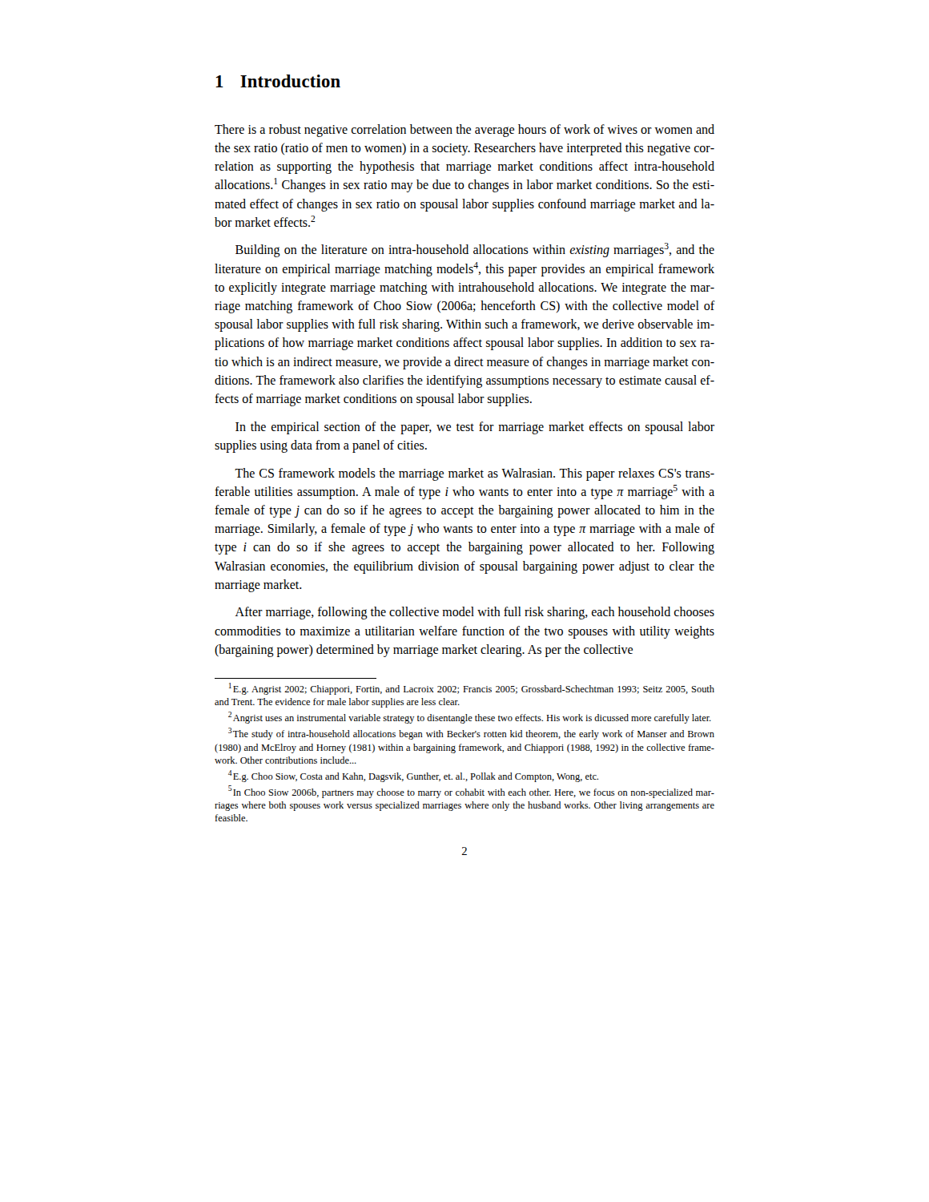1 Introduction
There is a robust negative correlation between the average hours of work of wives or women and the sex ratio (ratio of men to women) in a society. Researchers have interpreted this negative correlation as supporting the hypothesis that marriage market conditions affect intra-household allocations.1 Changes in sex ratio may be due to changes in labor market conditions. So the estimated effect of changes in sex ratio on spousal labor supplies confound marriage market and labor market effects.2
Building on the literature on intra-household allocations within existing marriages3, and the literature on empirical marriage matching models4, this paper provides an empirical framework to explicitly integrate marriage matching with intrahousehold allocations. We integrate the marriage matching framework of Choo Siow (2006a; henceforth CS) with the collective model of spousal labor supplies with full risk sharing. Within such a framework, we derive observable implications of how marriage market conditions affect spousal labor supplies. In addition to sex ratio which is an indirect measure, we provide a direct measure of changes in marriage market conditions. The framework also clarifies the identifying assumptions necessary to estimate causal effects of marriage market conditions on spousal labor supplies.
In the empirical section of the paper, we test for marriage market effects on spousal labor supplies using data from a panel of cities.
The CS framework models the marriage market as Walrasian. This paper relaxes CS's transferable utilities assumption. A male of type i who wants to enter into a type π marriage5 with a female of type j can do so if he agrees to accept the bargaining power allocated to him in the marriage. Similarly, a female of type j who wants to enter into a type π marriage with a male of type i can do so if she agrees to accept the bargaining power allocated to her. Following Walrasian economies, the equilibrium division of spousal bargaining power adjust to clear the marriage market.
After marriage, following the collective model with full risk sharing, each household chooses commodities to maximize a utilitarian welfare function of the two spouses with utility weights (bargaining power) determined by marriage market clearing. As per the collective
1E.g. Angrist 2002; Chiappori, Fortin, and Lacroix 2002; Francis 2005; Grossbard-Schechtman 1993; Seitz 2005, South and Trent. The evidence for male labor supplies are less clear.
2Angrist uses an instrumental variable strategy to disentangle these two effects. His work is dicussed more carefully later.
3The study of intra-household allocations began with Becker's rotten kid theorem, the early work of Manser and Brown (1980) and McElroy and Horney (1981) within a bargaining framework, and Chiappori (1988, 1992) in the collective framework. Other contributions include...
4E.g. Choo Siow, Costa and Kahn, Dagsvik, Gunther, et. al., Pollak and Compton, Wong, etc.
5In Choo Siow 2006b, partners may choose to marry or cohabit with each other. Here, we focus on non-specialized marriages where both spouses work versus specialized marriages where only the husband works. Other living arrangements are feasible.
2